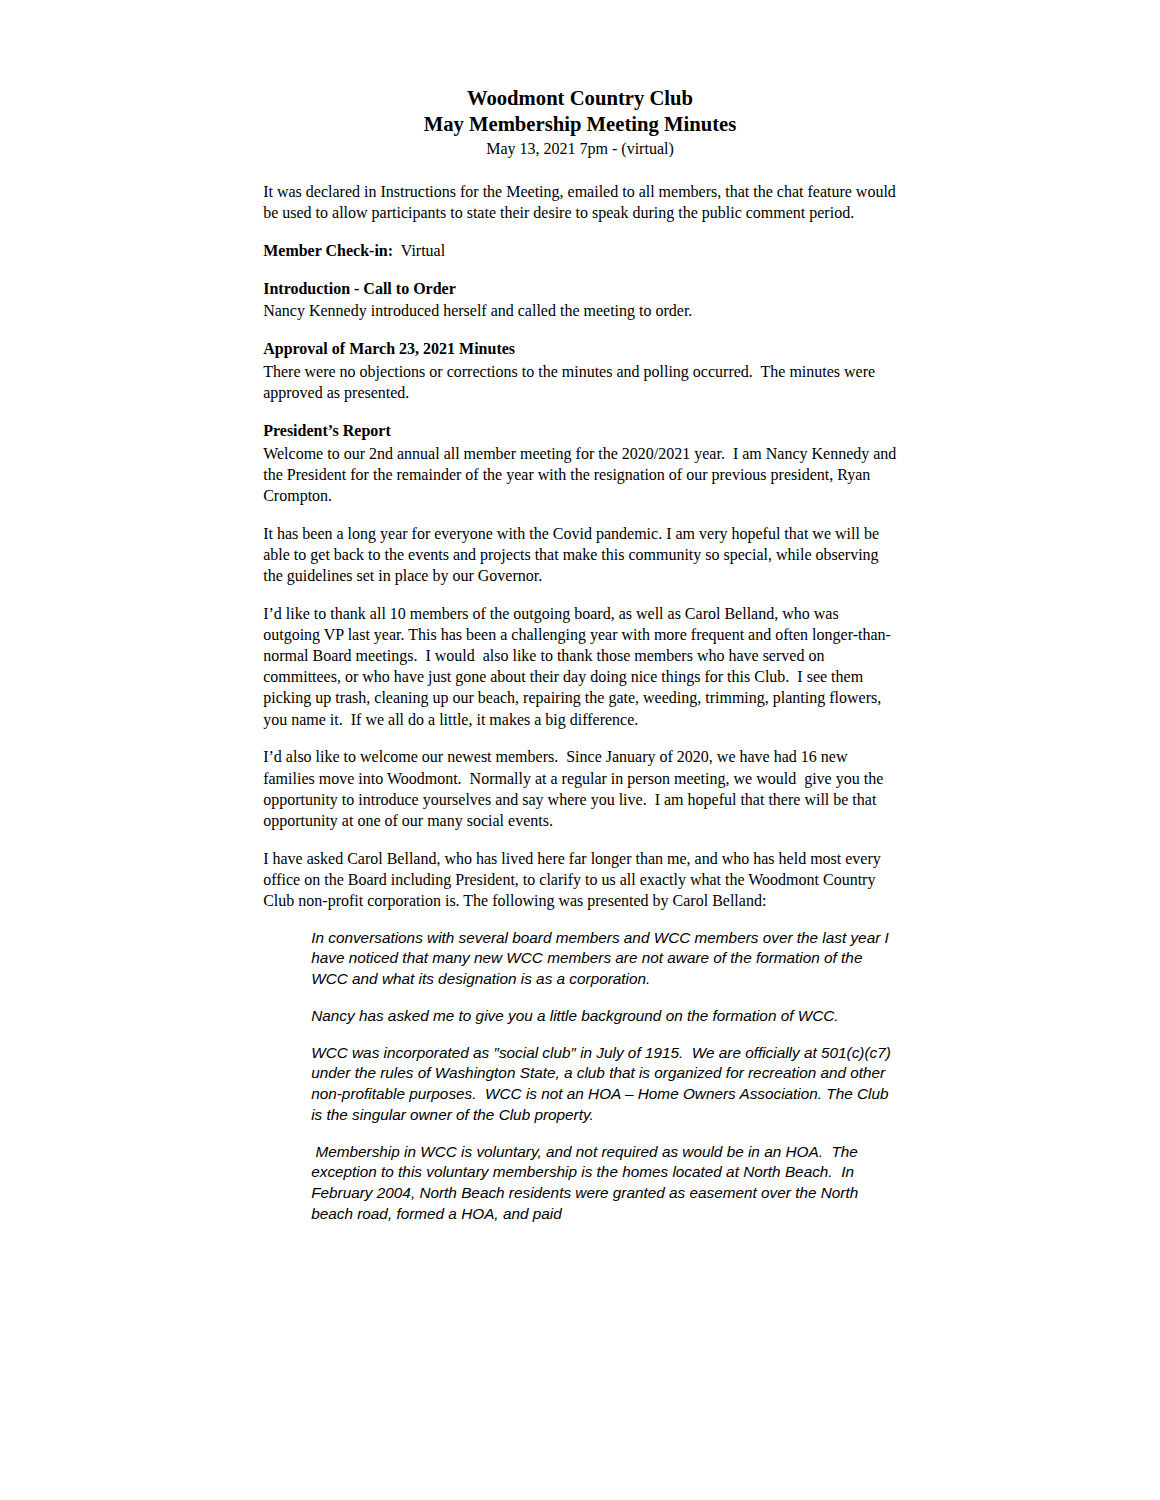Woodmont Country Club
May Membership Meeting Minutes
May 13, 2021 7pm - (virtual)
It was declared in Instructions for the Meeting, emailed to all members, that the chat feature would be used to allow participants to state their desire to speak during the public comment period.
Member Check-in: Virtual
Introduction - Call to Order
Nancy Kennedy introduced herself and called the meeting to order.
Approval of March 23, 2021 Minutes
There were no objections or corrections to the minutes and polling occurred. The minutes were approved as presented.
President’s Report
Welcome to our 2nd annual all member meeting for the 2020/2021 year. I am Nancy Kennedy and the President for the remainder of the year with the resignation of our previous president, Ryan Crompton.
It has been a long year for everyone with the Covid pandemic. I am very hopeful that we will be able to get back to the events and projects that make this community so special, while observing the guidelines set in place by our Governor.
I’d like to thank all 10 members of the outgoing board, as well as Carol Belland, who was outgoing VP last year. This has been a challenging year with more frequent and often longer-than-normal Board meetings. I would also like to thank those members who have served on committees, or who have just gone about their day doing nice things for this Club. I see them picking up trash, cleaning up our beach, repairing the gate, weeding, trimming, planting flowers, you name it. If we all do a little, it makes a big difference.
I’d also like to welcome our newest members. Since January of 2020, we have had 16 new families move into Woodmont. Normally at a regular in person meeting, we would give you the opportunity to introduce yourselves and say where you live. I am hopeful that there will be that opportunity at one of our many social events.
I have asked Carol Belland, who has lived here far longer than me, and who has held most every office on the Board including President, to clarify to us all exactly what the Woodmont Country Club non-profit corporation is. The following was presented by Carol Belland:
In conversations with several board members and WCC members over the last year I have noticed that many new WCC members are not aware of the formation of the WCC and what its designation is as a corporation.
Nancy has asked me to give you a little background on the formation of WCC.
WCC was incorporated as ″social club″ in July of 1915. We are officially at 501(c)(c7) under the rules of Washington State, a club that is organized for recreation and other non-profitable purposes. WCC is not an HOA – Home Owners Association. The Club is the singular owner of the Club property.
Membership in WCC is voluntary, and not required as would be in an HOA. The exception to this voluntary membership is the homes located at North Beach. In February 2004, North Beach residents were granted as easement over the North beach road, formed a HOA, and paid